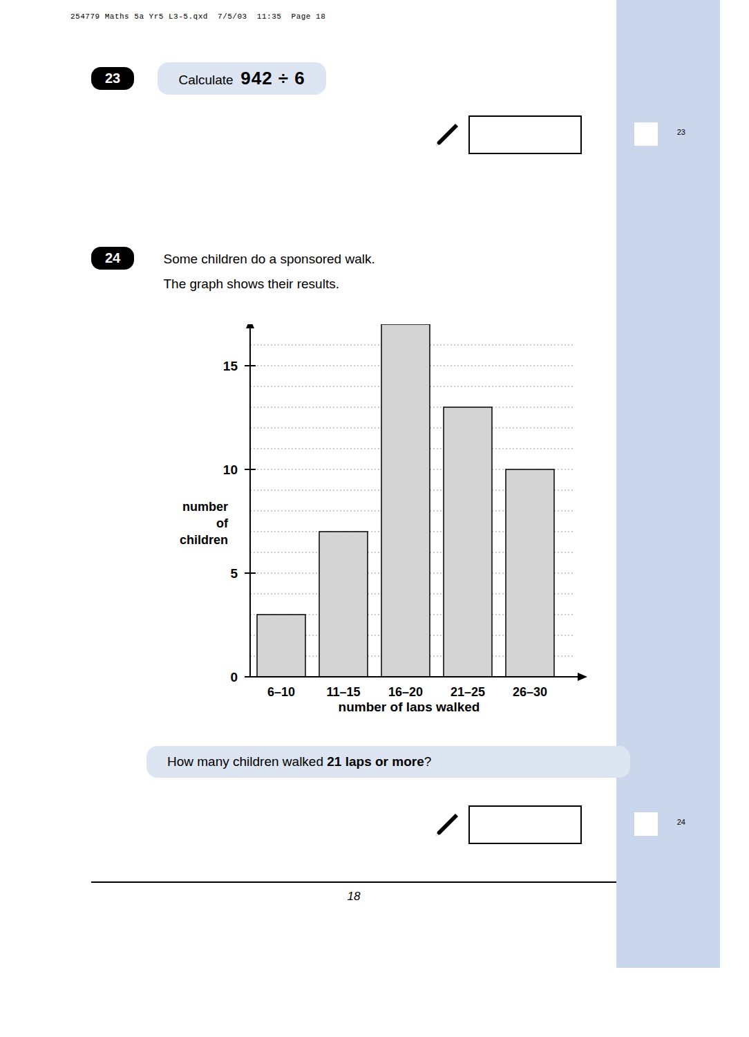254779 Maths 5a Yr5 L3-5.qxd 7/5/03 11:35 Page 18
23 Calculate 942 ÷ 6
23
24
Some children do a sponsored walk.
The graph shows their results.
0 5 10 15 number of children 6–10 11–15 16–20 21–25 26–30 number of laps walked
How many children walked 21 laps or more?
24
18